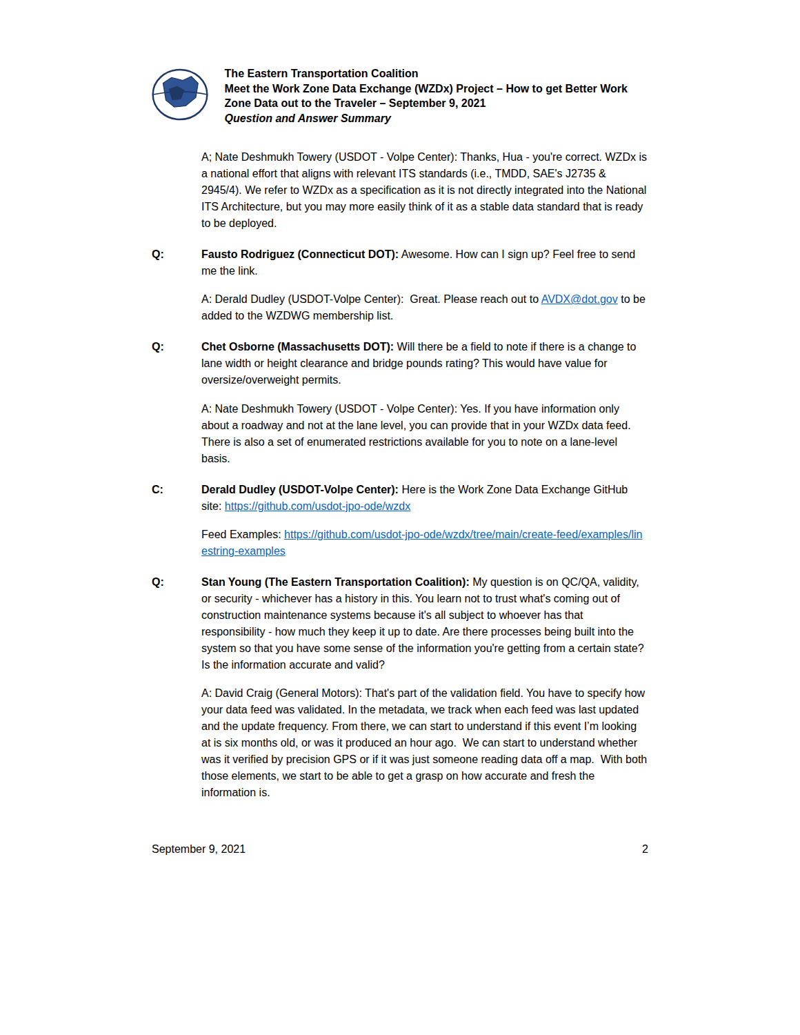The Eastern Transportation Coalition
Meet the Work Zone Data Exchange (WZDx) Project – How to get Better Work Zone Data out to the Traveler – September 9, 2021
Question and Answer Summary
A; Nate Deshmukh Towery (USDOT - Volpe Center): Thanks, Hua - you're correct. WZDx is a national effort that aligns with relevant ITS standards (i.e., TMDD, SAE's J2735 & 2945/4). We refer to WZDx as a specification as it is not directly integrated into the National ITS Architecture, but you may more easily think of it as a stable data standard that is ready to be deployed.
Q:
Fausto Rodriguez (Connecticut DOT): Awesome. How can I sign up? Feel free to send me the link.
A: Derald Dudley (USDOT-Volpe Center): Great. Please reach out to AVDX@dot.gov to be added to the WZDWG membership list.
Q:
Chet Osborne (Massachusetts DOT): Will there be a field to note if there is a change to lane width or height clearance and bridge pounds rating? This would have value for oversize/overweight permits.
A: Nate Deshmukh Towery (USDOT - Volpe Center): Yes. If you have information only about a roadway and not at the lane level, you can provide that in your WZDx data feed. There is also a set of enumerated restrictions available for you to note on a lane-level basis.
C:
Derald Dudley (USDOT-Volpe Center): Here is the Work Zone Data Exchange GitHub site: https://github.com/usdot-jpo-ode/wzdx
Feed Examples: https://github.com/usdot-jpo-ode/wzdx/tree/main/create-feed/examples/linestring-examples
Q:
Stan Young (The Eastern Transportation Coalition): My question is on QC/QA, validity, or security - whichever has a history in this. You learn not to trust what's coming out of construction maintenance systems because it's all subject to whoever has that responsibility - how much they keep it up to date. Are there processes being built into the system so that you have some sense of the information you're getting from a certain state? Is the information accurate and valid?
A: David Craig (General Motors): That's part of the validation field. You have to specify how your data feed was validated. In the metadata, we track when each feed was last updated and the update frequency. From there, we can start to understand if this event I’m looking at is six months old, or was it produced an hour ago. We can start to understand whether was it verified by precision GPS or if it was just someone reading data off a map. With both those elements, we start to be able to get a grasp on how accurate and fresh the information is.
September 9, 2021 2